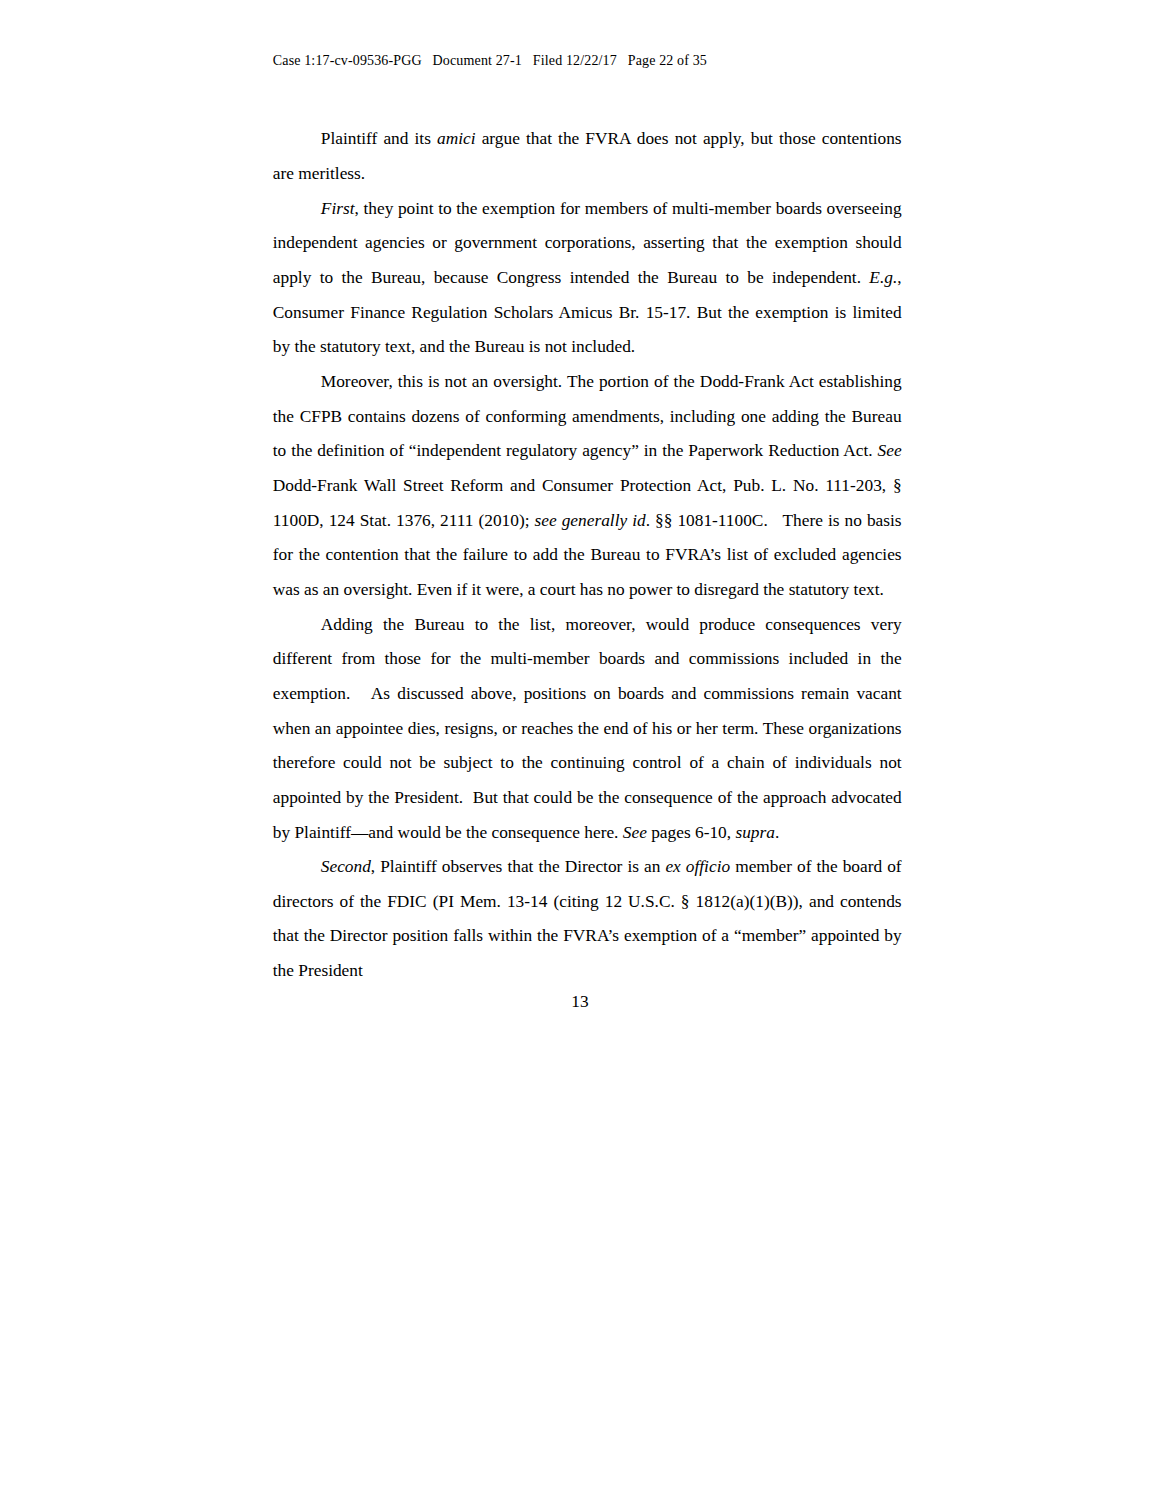Case 1:17-cv-09536-PGG Document 27-1 Filed 12/22/17 Page 22 of 35
Plaintiff and its amici argue that the FVRA does not apply, but those contentions are meritless.
First, they point to the exemption for members of multi-member boards overseeing independent agencies or government corporations, asserting that the exemption should apply to the Bureau, because Congress intended the Bureau to be independent. E.g., Consumer Finance Regulation Scholars Amicus Br. 15-17. But the exemption is limited by the statutory text, and the Bureau is not included.
Moreover, this is not an oversight. The portion of the Dodd-Frank Act establishing the CFPB contains dozens of conforming amendments, including one adding the Bureau to the definition of “independent regulatory agency” in the Paperwork Reduction Act. See Dodd-Frank Wall Street Reform and Consumer Protection Act, Pub. L. No. 111-203, § 1100D, 124 Stat. 1376, 2111 (2010); see generally id. §§ 1081-1100C. There is no basis for the contention that the failure to add the Bureau to FVRA’s list of excluded agencies was as an oversight. Even if it were, a court has no power to disregard the statutory text.
Adding the Bureau to the list, moreover, would produce consequences very different from those for the multi-member boards and commissions included in the exemption. As discussed above, positions on boards and commissions remain vacant when an appointee dies, resigns, or reaches the end of his or her term. These organizations therefore could not be subject to the continuing control of a chain of individuals not appointed by the President. But that could be the consequence of the approach advocated by Plaintiff—and would be the consequence here. See pages 6-10, supra.
Second, Plaintiff observes that the Director is an ex officio member of the board of directors of the FDIC (PI Mem. 13-14 (citing 12 U.S.C. § 1812(a)(1)(B)), and contends that the Director position falls within the FVRA’s exemption of a “member” appointed by the President
13